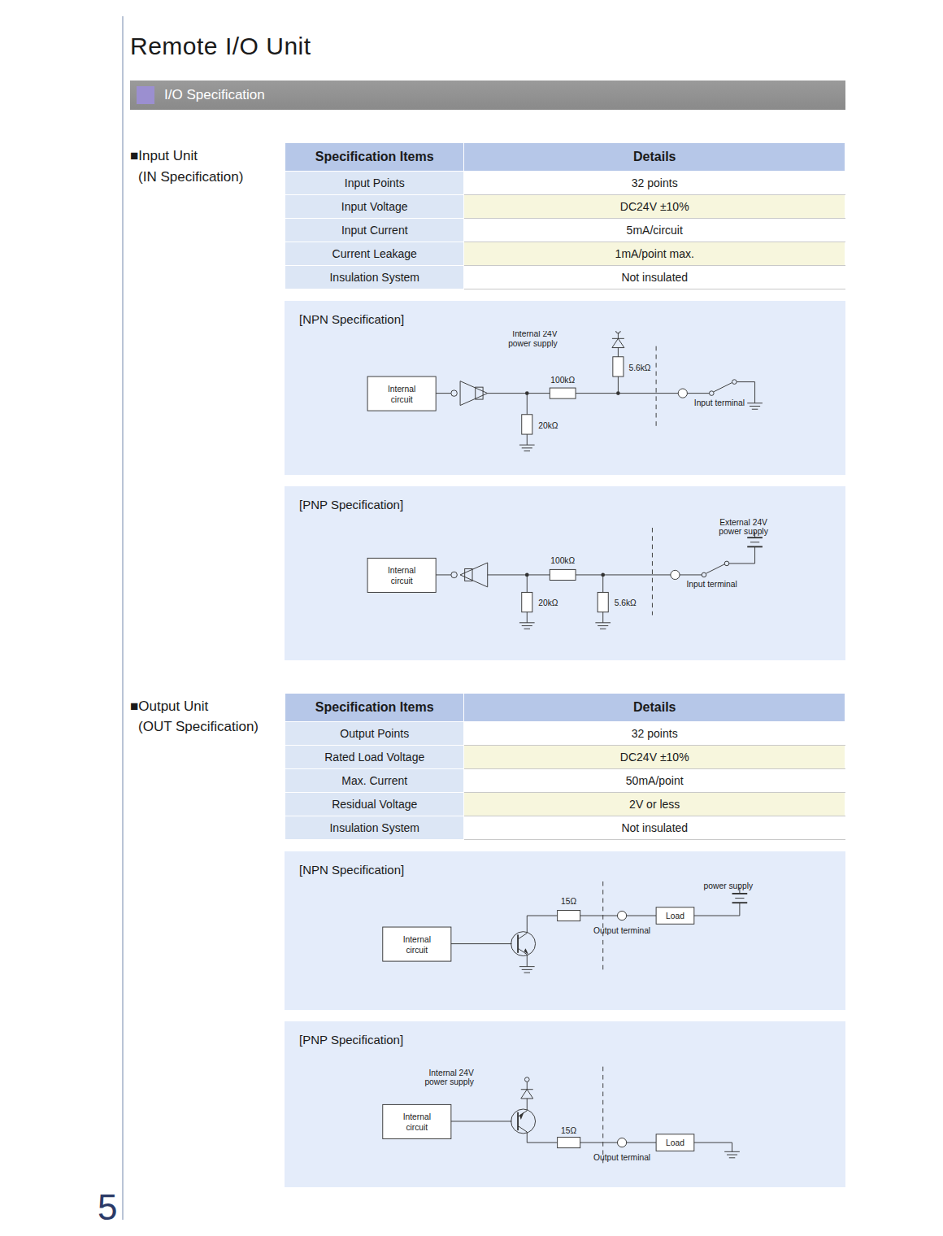Remote I/O Unit
I/O Specification
■Input Unit (IN Specification)
| Specification Items | Details |
| --- | --- |
| Input Points | 32 points |
| Input Voltage | DC24V ±10% |
| Input Current | 5mA/circuit |
| Current Leakage | 1mA/point max. |
| Insulation System | Not insulated |
[NPN Specification]
Internal circuit 20kΩ 100kΩ 5.6kΩ Internal 24V power supply Input terminal
[PNP Specification]
Internal circuit 20kΩ 100kΩ 5.6kΩ Input terminal External 24V power supply
■Output Unit (OUT Specification)
| Specification Items | Details |
| --- | --- |
| Output Points | 32 points |
| Rated Load Voltage | DC24V ±10% |
| Max. Current | 50mA/point |
| Residual Voltage | 2V or less |
| Insulation System | Not insulated |
[NPN Specification]
Internal circuit 15Ω Output terminal Load External 24V power supply
[PNP Specification]
Internal circuit Internal 24V power supply 15Ω Output terminal Load
5